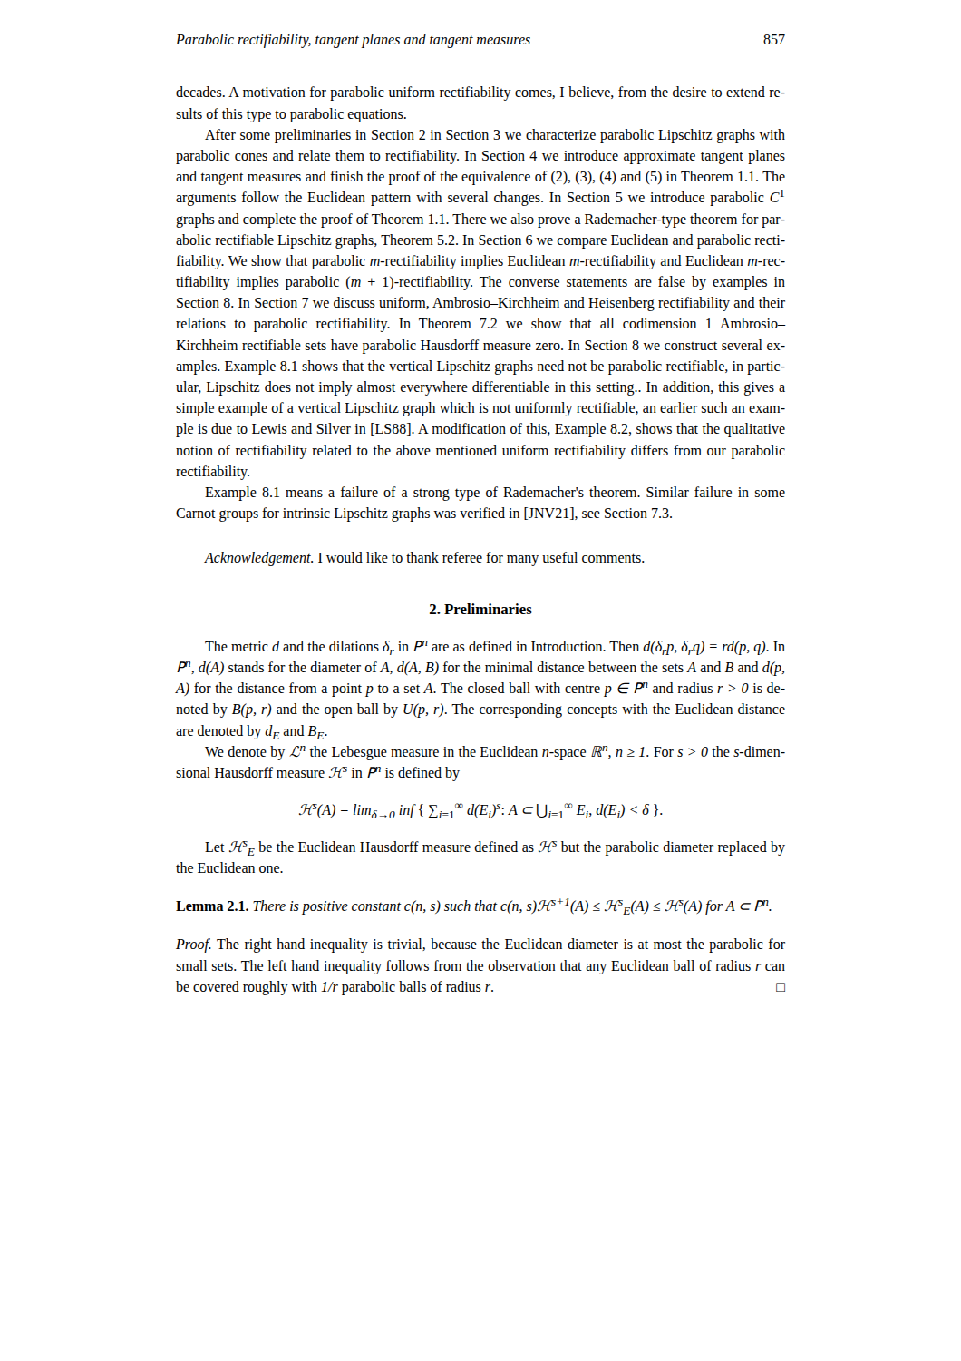Parabolic rectifiability, tangent planes and tangent measures 857
decades. A motivation for parabolic uniform rectifiability comes, I believe, from the desire to extend results of this type to parabolic equations.
After some preliminaries in Section 2 in Section 3 we characterize parabolic Lipschitz graphs with parabolic cones and relate them to rectifiability. In Section 4 we introduce approximate tangent planes and tangent measures and finish the proof of the equivalence of (2), (3), (4) and (5) in Theorem 1.1. The arguments follow the Euclidean pattern with several changes. In Section 5 we introduce parabolic C1 graphs and complete the proof of Theorem 1.1. There we also prove a Rademacher-type theorem for parabolic rectifiable Lipschitz graphs, Theorem 5.2. In Section 6 we compare Euclidean and parabolic rectifiability. We show that parabolic m-rectifiability implies Euclidean m-rectifiability and Euclidean m-rectifiability implies parabolic (m + 1)-rectifiability. The converse statements are false by examples in Section 8. In Section 7 we discuss uniform, Ambrosio–Kirchheim and Heisenberg rectifiability and their relations to parabolic rectifiability. In Theorem 7.2 we show that all codimension 1 Ambrosio–Kirchheim rectifiable sets have parabolic Hausdorff measure zero. In Section 8 we construct several examples. Example 8.1 shows that the vertical Lipschitz graphs need not be parabolic rectifiable, in particular, Lipschitz does not imply almost everywhere differentiable in this setting.. In addition, this gives a simple example of a vertical Lipschitz graph which is not uniformly rectifiable, an earlier such an example is due to Lewis and Silver in [LS88]. A modification of this, Example 8.2, shows that the qualitative notion of rectifiability related to the above mentioned uniform rectifiability differs from our parabolic rectifiability.
Example 8.1 means a failure of a strong type of Rademacher's theorem. Similar failure in some Carnot groups for intrinsic Lipschitz graphs was verified in [JNV21], see Section 7.3.
Acknowledgement. I would like to thank referee for many useful comments.
2. Preliminaries
The metric d and the dilations δr in 𝖯n are as defined in Introduction. Then d(δrp, δrq) = rd(p, q). In 𝖯n, d(A) stands for the diameter of A, d(A, B) for the minimal distance between the sets A and B and d(p, A) for the distance from a point p to a set A. The closed ball with centre p ∈ 𝖯n and radius r > 0 is denoted by B(p, r) and the open ball by U(p, r). The corresponding concepts with the Euclidean distance are denoted by dE and BE.
We denote by ℒn the Lebesgue measure in the Euclidean n-space ℝn, n ≥ 1. For s > 0 the s-dimensional Hausdorff measure ℋs in 𝖯n is defined by
ℋs(A) = limδ→0 inf { ∑i=1∞ d(Ei)s: A ⊂ ⋃i=1∞ Ei, d(Ei) < δ }.
Let ℋsE be the Euclidean Hausdorff measure defined as ℋs but the parabolic diameter replaced by the Euclidean one.
Lemma 2.1. There is positive constant c(n, s) such that c(n, s)ℋs+1(A) ≤ ℋsE(A) ≤ ℋs(A) for A ⊂ 𝖯n.
Proof. The right hand inequality is trivial, because the Euclidean diameter is at most the parabolic for small sets. The left hand inequality follows from the observation that any Euclidean ball of radius r can be covered roughly with 1/r parabolic balls of radius r. □